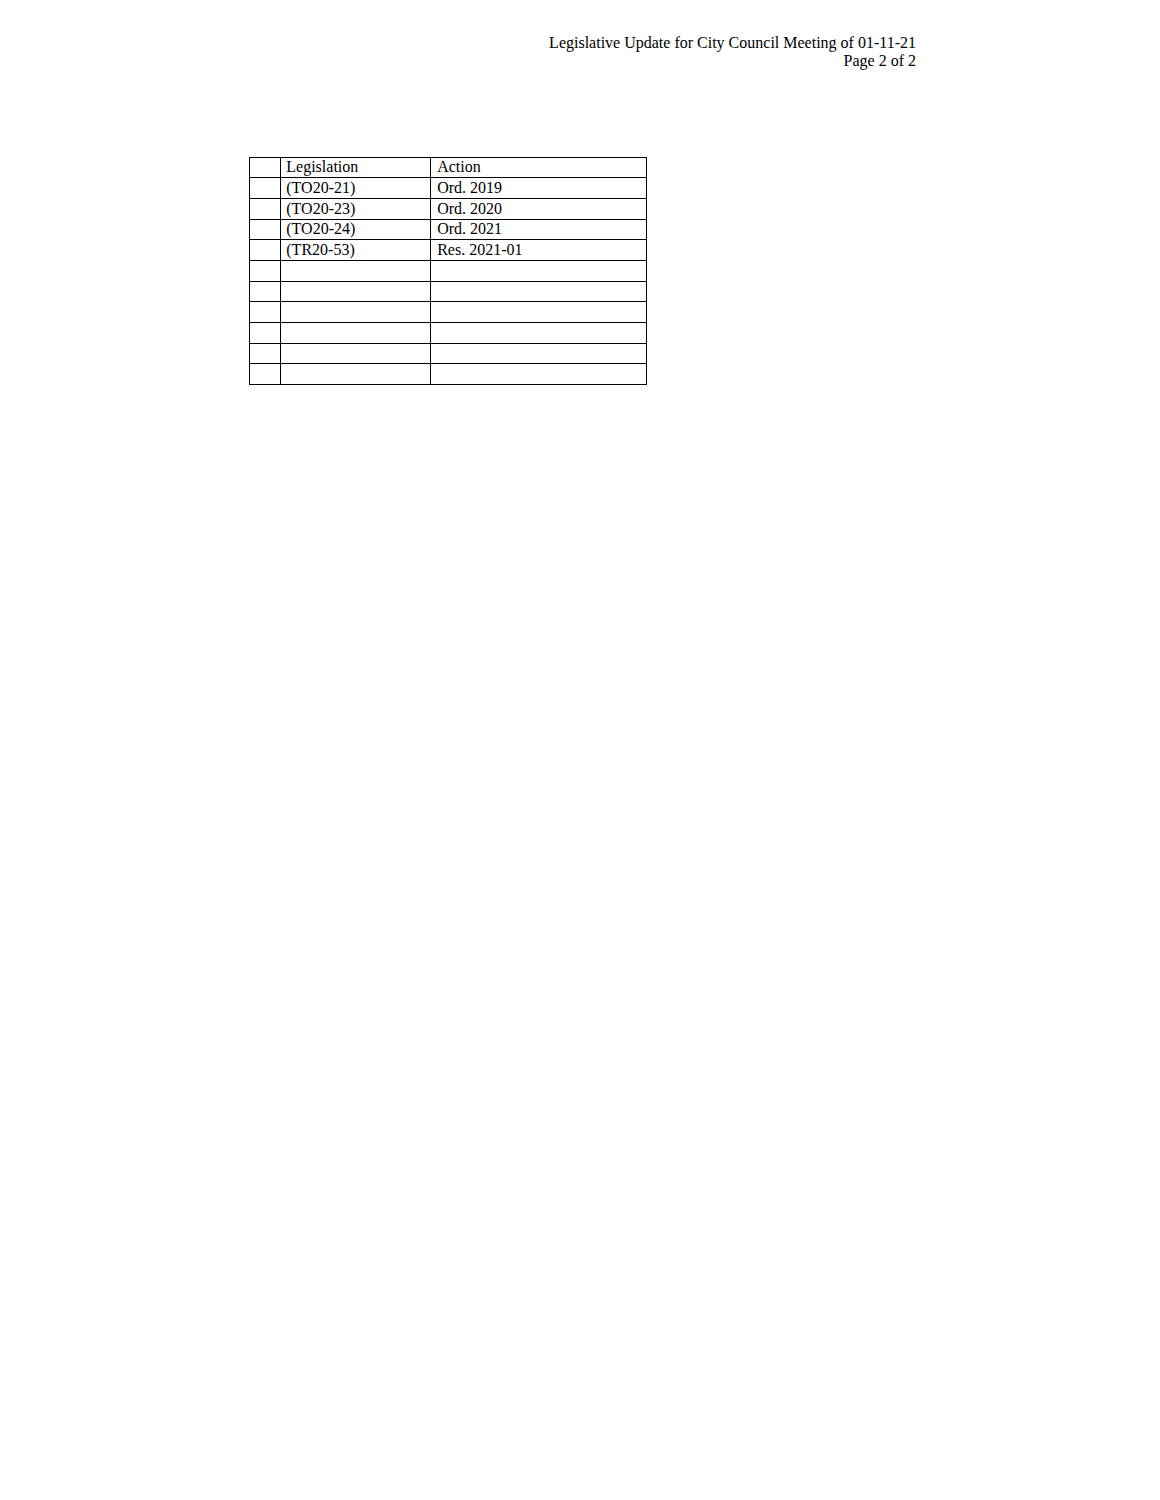Legislative Update for City Council Meeting of 01-11-21 Page 2 of 2
| | Legislation | Action |
| | (TO20-21) | Ord. 2019 |
| | (TO20-23) | Ord. 2020 |
| | (TO20-24) | Ord. 2021 |
| | (TR20-53) | Res. 2021-01 |